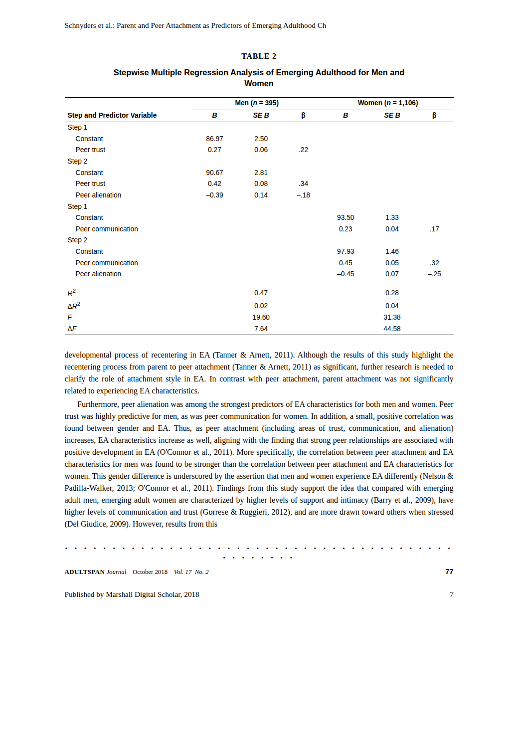Schnyders et al.: Parent and Peer Attachment as Predictors of Emerging Adulthood Ch
TABLE 2
Stepwise Multiple Regression Analysis of Emerging Adulthood for Men and Women
| | Men ( n = 395) | Women ( n = 1,106) |
| --- | --- | --- |
| Step and Predictor Variable | B | SE B | β | B | SE B | β |
| Step 1 | | | | | | |
| Constant | 86.97 | 2.50 | | | | |
| Peer trust | 0.27 | 0.06 | .22 | | | |
| Step 2 | | | | | | |
| Constant | 90.67 | 2.81 | | | | |
| Peer trust | 0.42 | 0.08 | .34 | | | |
| Peer alienation | –0.39 | 0.14 | –.18 | | | |
| Step 1 | | | | | | |
| Constant | | | | 93.50 | 1.33 | |
| Peer communication | | | | 0.23 | 0.04 | .17 |
| Step 2 | | | | | | |
| Constant | | | | 97.93 | 1.46 | |
| Peer communication | | | | 0.45 | 0.05 | .32 |
| Peer alienation | | | | –0.45 | 0.07 | –.25 |
| R 2 | | 0.47 | | | 0.28 | |
| Δ R 2 | | 0.02 | | | 0.04 | |
| F | | 19.60 | | | 31.38 | |
| Δ F | | 7.64 | | | 44.58 | |
developmental process of recentering in EA (Tanner & Arnett, 2011). Although the results of this study highlight the recentering process from parent to peer attachment (Tanner & Arnett, 2011) as significant, further research is needed to clarify the role of attachment style in EA. In contrast with peer attachment, parent attachment was not significantly related to experiencing EA characteristics.
Furthermore, peer alienation was among the strongest predictors of EA characteristics for both men and women. Peer trust was highly predictive for men, as was peer communication for women. In addition, a small, positive correlation was found between gender and EA. Thus, as peer attachment (including areas of trust, communication, and alienation) increases, EA characteristics increase as well, aligning with the finding that strong peer relationships are associated with positive development in EA (O'Connor et al., 2011). More specifically, the correlation between peer attachment and EA characteristics for men was found to be stronger than the correlation between peer attachment and EA characteristics for women. This gender difference is underscored by the assertion that men and women experience EA differently (Nelson & Padilla-Walker, 2013; O'Connor et al., 2011). Findings from this study support the idea that compared with emerging adult men, emerging adult women are characterized by higher levels of support and intimacy (Barry et al., 2009), have higher levels of communication and trust (Gorrese & Ruggieri, 2012), and are more drawn toward others when stressed (Del Giudice, 2009). However, results from this
• • • • • • • • • • • • • • • • • • • • • • • • • • • • • • • • • • • • • • • • • • • • • • • • •
ADULTSPAN Journal October 2018 Vol. 17 No. 2
77
Published by Marshall Digital Scholar, 2018
7